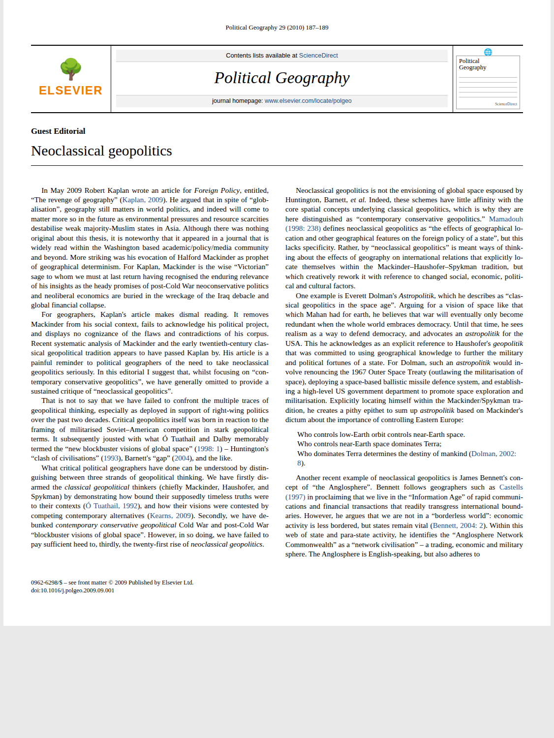Political Geography 29 (2010) 187–189
🌳
ELSEVIER
Contents lists available at ScienceDirect
Political Geography
journal homepage: www.elsevier.com/locate/polgeo
🌐
Political
Geography
ScienceDirect
Guest Editorial
Neoclassical geopolitics
In May 2009 Robert Kaplan wrote an article for Foreign Policy, entitled, “The revenge of geography” (Kaplan, 2009). He argued that in spite of “globalisation”, geography still matters in world politics, and indeed will come to matter more so in the future as environmental pressures and resource scarcities destabilise weak majority-Muslim states in Asia. Although there was nothing original about this thesis, it is noteworthy that it appeared in a journal that is widely read within the Washington based academic/policy/media community and beyond. More striking was his evocation of Halford Mackinder as prophet of geographical determinism. For Kaplan, Mackinder is the wise “Victorian” sage to whom we must at last return having recognised the enduring relevance of his insights as the heady promises of post-Cold War neoconservative politics and neoliberal economics are buried in the wreckage of the Iraq debacle and global financial collapse.
For geographers, Kaplan's article makes dismal reading. It removes Mackinder from his social context, fails to acknowledge his political project, and displays no cognizance of the flaws and contradictions of his corpus. Recent systematic analysis of Mackinder and the early twentieth-century classical geopolitical tradition appears to have passed Kaplan by. His article is a painful reminder to political geographers of the need to take neoclassical geopolitics seriously. In this editorial I suggest that, whilst focusing on “contemporary conservative geopolitics”, we have generally omitted to provide a sustained critique of “neoclassical geopolitics”.
That is not to say that we have failed to confront the multiple traces of geopolitical thinking, especially as deployed in support of right-wing politics over the past two decades. Critical geopolitics itself was born in reaction to the framing of militarised Soviet–American competition in stark geopolitical terms. It subsequently jousted with what Ó Tuathail and Dalby memorably termed the “new blockbuster visions of global space” (1998: 1) – Huntington's “clash of civilisations” (1993), Barnett's “gap” (2004), and the like.
What critical political geographers have done can be understood by distinguishing between three strands of geopolitical thinking. We have firstly disarmed the classical geopolitical thinkers (chiefly Mackinder, Haushofer, and Spykman) by demonstrating how bound their supposedly timeless truths were to their contexts (Ó Tuathail, 1992), and how their visions were contested by competing contemporary alternatives (Kearns, 2009). Secondly, we have debunked contemporary conservative geopolitical Cold War and post-Cold War “blockbuster visions of global space”. However, in so doing, we have failed to pay sufficient heed to, thirdly, the twenty-first rise of neoclassical geopolitics.
Neoclassical geopolitics is not the envisioning of global space espoused by Huntington, Barnett, et al. Indeed, these schemes have little affinity with the core spatial concepts underlying classical geopolitics, which is why they are here distinguished as “contemporary conservative geopolitics.” Mamadouh (1998: 238) defines neoclassical geopolitics as “the effects of geographical location and other geographical features on the foreign policy of a state”, but this lacks specificity. Rather, by “neoclassical geopolitics” is meant ways of thinking about the effects of geography on international relations that explicitly locate themselves within the Mackinder–Haushofer–Spykman tradition, but which creatively rework it with reference to changed social, economic, political and cultural factors.
One example is Everett Dolman's Astropolitik, which he describes as “classical geopolitics in the space age”. Arguing for a vision of space like that which Mahan had for earth, he believes that war will eventually only become redundant when the whole world embraces democracy. Until that time, he sees realism as a way to defend democracy, and advocates an astropolitik for the USA. This he acknowledges as an explicit reference to Haushofer's geopolitik that was committed to using geographical knowledge to further the military and political fortunes of a state. For Dolman, such an astropolitik would involve renouncing the 1967 Outer Space Treaty (outlawing the militarisation of space), deploying a space-based ballistic missile defence system, and establishing a high-level US government department to promote space exploration and militarisation. Explicitly locating himself within the Mackinder/Spykman tradition, he creates a pithy epithet to sum up astropolitik based on Mackinder's dictum about the importance of controlling Eastern Europe:
Who controls low-Earth orbit controls near-Earth space.
Who controls near-Earth space dominates Terra;
Who dominates Terra determines the destiny of mankind (Dolman, 2002: 8).
Another recent example of neoclassical geopolitics is James Bennett's concept of “the Anglosphere”. Bennett follows geographers such as Castells (1997) in proclaiming that we live in the “Information Age” of rapid communications and financial transactions that readily transgress international boundaries. However, he argues that we are not in a “borderless world”: economic activity is less bordered, but states remain vital (Bennett, 2004: 2). Within this web of state and para-state activity, he identifies the “Anglosphere Network Commonwealth” as a “network civilisation” – a trading, economic and military sphere. The Anglosphere is English-speaking, but also adheres to
0962-6298/$ – see front matter © 2009 Published by Elsevier Ltd.
doi:10.1016/j.polgeo.2009.09.001